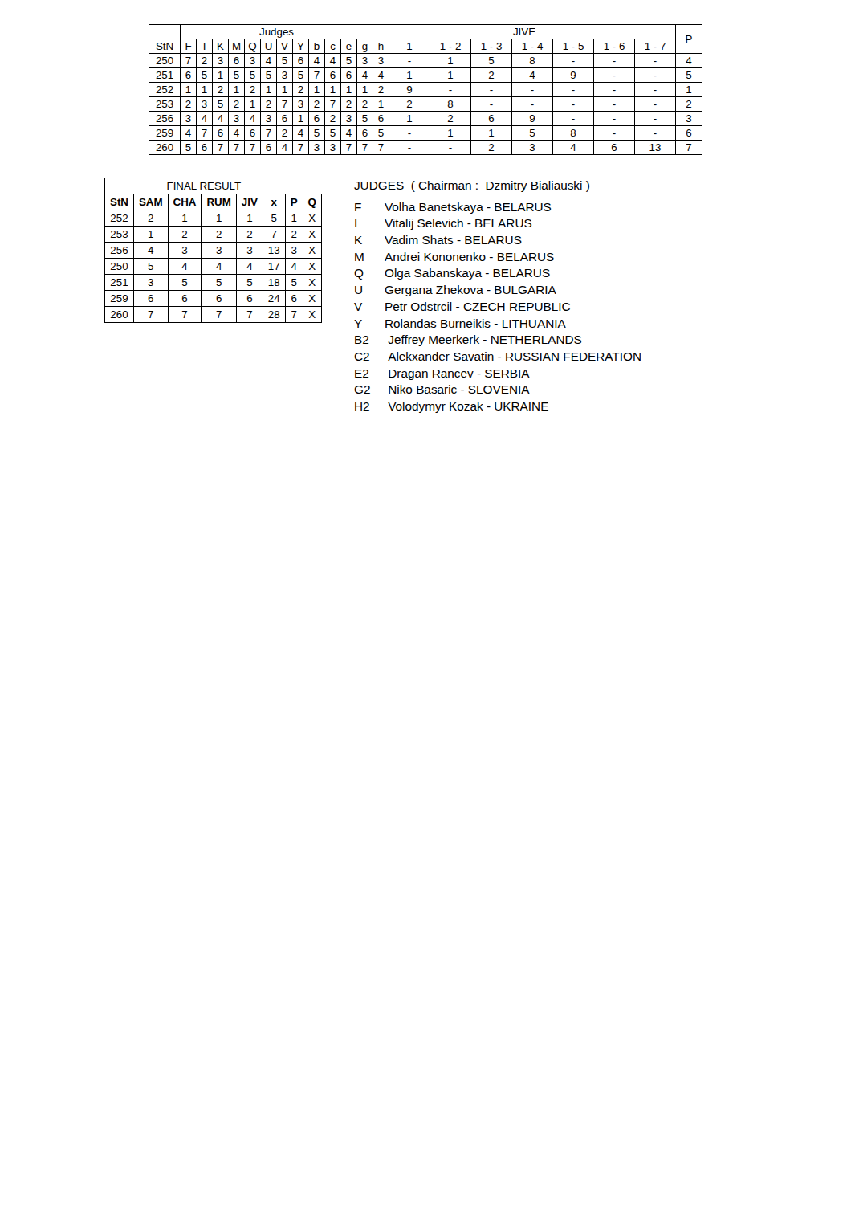| | Judges | JIVE | P |
| StN | F | I | K | M | Q | U | V | Y | b | c | e | g | h | 1 | 1 - 2 | 1 - 3 | 1 - 4 | 1 - 5 | 1 - 6 | 1 - 7 |
| 250 | 7 | 2 | 3 | 6 | 3 | 4 | 5 | 6 | 4 | 4 | 5 | 3 | 3 | - | 1 | 5 | 8 | - | - | - | 4 |
| 251 | 6 | 5 | 1 | 5 | 5 | 5 | 3 | 5 | 7 | 6 | 6 | 4 | 4 | 1 | 1 | 2 | 4 | 9 | - | - | 5 |
| 252 | 1 | 1 | 2 | 1 | 2 | 1 | 1 | 2 | 1 | 1 | 1 | 1 | 2 | 9 | - | - | - | - | - | - | 1 |
| 253 | 2 | 3 | 5 | 2 | 1 | 2 | 7 | 3 | 2 | 7 | 2 | 2 | 1 | 2 | 8 | - | - | - | - | - | 2 |
| 256 | 3 | 4 | 4 | 3 | 4 | 3 | 6 | 1 | 6 | 2 | 3 | 5 | 6 | 1 | 2 | 6 | 9 | - | - | - | 3 |
| 259 | 4 | 7 | 6 | 4 | 6 | 7 | 2 | 4 | 5 | 5 | 4 | 6 | 5 | - | 1 | 1 | 5 | 8 | - | - | 6 |
| 260 | 5 | 6 | 7 | 7 | 7 | 6 | 4 | 7 | 3 | 3 | 7 | 7 | 7 | - | - | 2 | 3 | 4 | 6 | 13 | 7 |
| FINAL RESULT |
| --- |
| StN | SAM | CHA | RUM | JIV | x | P | Q |
| 252 | 2 | 1 | 1 | 1 | 5 | 1 | X |
| 253 | 1 | 2 | 2 | 2 | 7 | 2 | X |
| 256 | 4 | 3 | 3 | 3 | 13 | 3 | X |
| 250 | 5 | 4 | 4 | 4 | 17 | 4 | X |
| 251 | 3 | 5 | 5 | 5 | 18 | 5 | X |
| 259 | 6 | 6 | 6 | 6 | 24 | 6 | X |
| 260 | 7 | 7 | 7 | 7 | 28 | 7 | X |
JUDGES ( Chairman : Dzmitry Bialiauski )
| F | Volha Banetskaya - BELARUS |
| I | Vitalij Selevich - BELARUS |
| K | Vadim Shats - BELARUS |
| M | Andrei Kononenko - BELARUS |
| Q | Olga Sabanskaya - BELARUS |
| U | Gergana Zhekova - BULGARIA |
| V | Petr Odstrcil - CZECH REPUBLIC |
| Y | Rolandas Burneikis - LITHUANIA |
| B2 | Jeffrey Meerkerk - NETHERLANDS |
| C2 | Alekxander Savatin - RUSSIAN FEDERATION |
| E2 | Dragan Rancev - SERBIA |
| G2 | Niko Basaric - SLOVENIA |
| H2 | Volodymyr Kozak - UKRAINE |